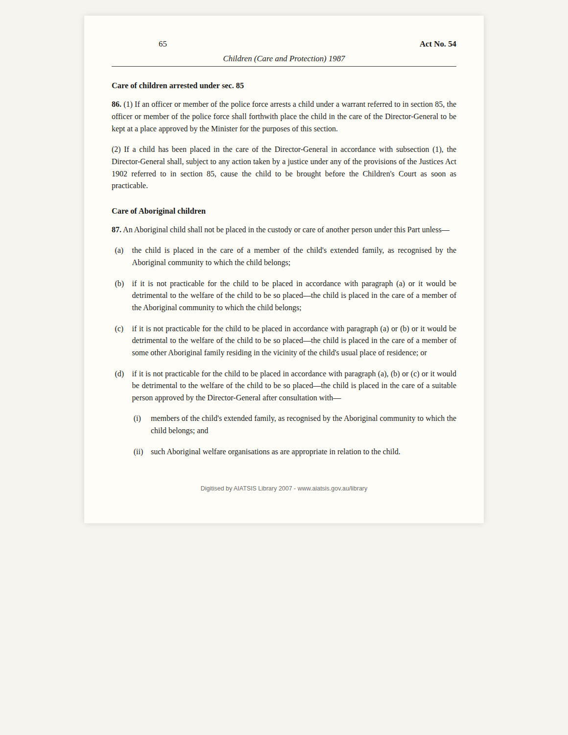65 Act No. 54
Children (Care and Protection) 1987
Care of children arrested under sec. 85
86. (1) If an officer or member of the police force arrests a child under a warrant referred to in section 85, the officer or member of the police force shall forthwith place the child in the care of the Director-General to be kept at a place approved by the Minister for the purposes of this section.
(2) If a child has been placed in the care of the Director-General in accordance with subsection (1), the Director-General shall, subject to any action taken by a justice under any of the provisions of the Justices Act 1902 referred to in section 85, cause the child to be brought before the Children's Court as soon as practicable.
Care of Aboriginal children
87. An Aboriginal child shall not be placed in the custody or care of another person under this Part unless—
(a) the child is placed in the care of a member of the child's extended family, as recognised by the Aboriginal community to which the child belongs;
(b) if it is not practicable for the child to be placed in accordance with paragraph (a) or it would be detrimental to the welfare of the child to be so placed—the child is placed in the care of a member of the Aboriginal community to which the child belongs;
(c) if it is not practicable for the child to be placed in accordance with paragraph (a) or (b) or it would be detrimental to the welfare of the child to be so placed—the child is placed in the care of a member of some other Aboriginal family residing in the vicinity of the child's usual place of residence; or
(d) if it is not practicable for the child to be placed in accordance with paragraph (a), (b) or (c) or it would be detrimental to the welfare of the child to be so placed—the child is placed in the care of a suitable person approved by the Director-General after consultation with—
(i) members of the child's extended family, as recognised by the Aboriginal community to which the child belongs; and
(ii) such Aboriginal welfare organisations as are appropriate in relation to the child.
Digitised by AIATSIS Library 2007 - www.aiatsis.gov.au/library